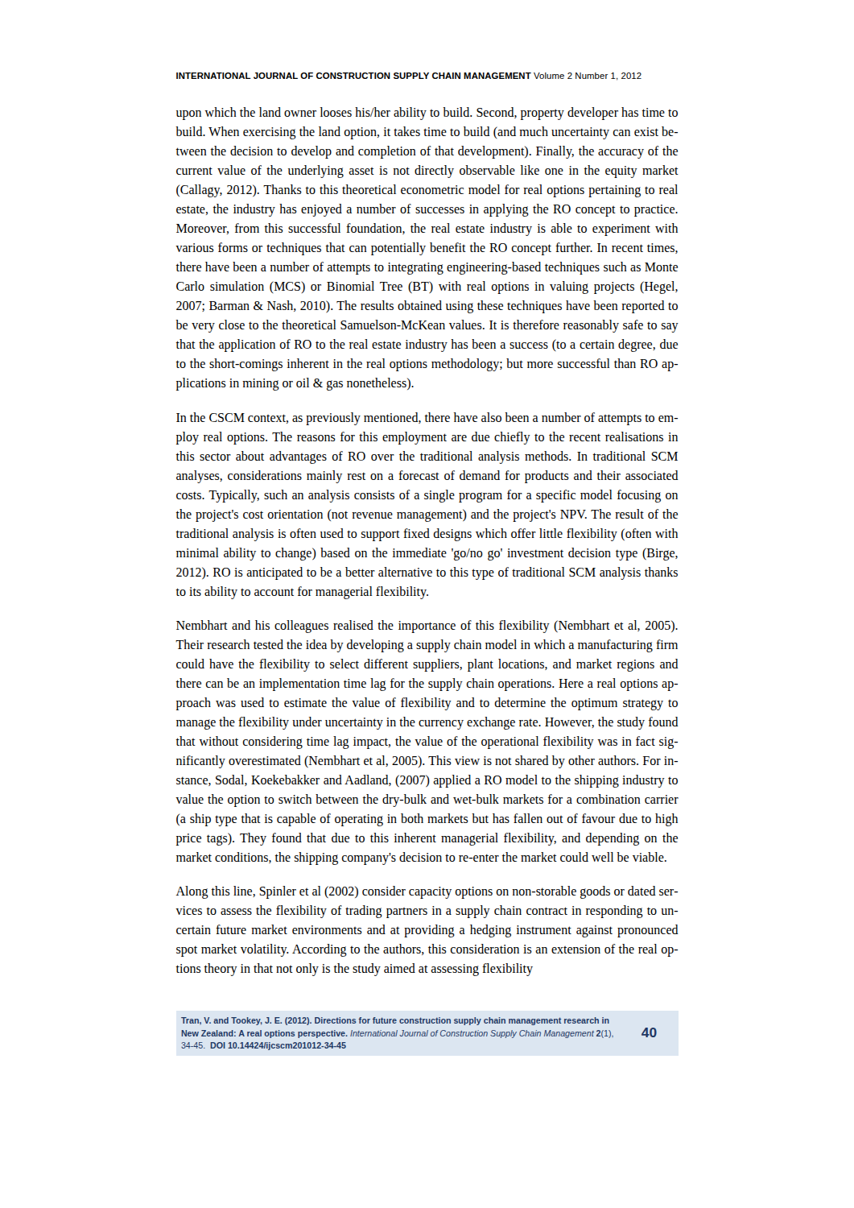INTERNATIONAL JOURNAL OF CONSTRUCTION SUPPLY CHAIN MANAGEMENT Volume 2 Number 1, 2012
upon which the land owner looses his/her ability to build. Second, property developer has time to build. When exercising the land option, it takes time to build (and much uncertainty can exist between the decision to develop and completion of that development). Finally, the accuracy of the current value of the underlying asset is not directly observable like one in the equity market (Callagy, 2012). Thanks to this theoretical econometric model for real options pertaining to real estate, the industry has enjoyed a number of successes in applying the RO concept to practice. Moreover, from this successful foundation, the real estate industry is able to experiment with various forms or techniques that can potentially benefit the RO concept further. In recent times, there have been a number of attempts to integrating engineering-based techniques such as Monte Carlo simulation (MCS) or Binomial Tree (BT) with real options in valuing projects (Hegel, 2007; Barman & Nash, 2010). The results obtained using these techniques have been reported to be very close to the theoretical Samuelson-McKean values. It is therefore reasonably safe to say that the application of RO to the real estate industry has been a success (to a certain degree, due to the short-comings inherent in the real options methodology; but more successful than RO applications in mining or oil & gas nonetheless).
In the CSCM context, as previously mentioned, there have also been a number of attempts to employ real options. The reasons for this employment are due chiefly to the recent realisations in this sector about advantages of RO over the traditional analysis methods. In traditional SCM analyses, considerations mainly rest on a forecast of demand for products and their associated costs. Typically, such an analysis consists of a single program for a specific model focusing on the project's cost orientation (not revenue management) and the project's NPV. The result of the traditional analysis is often used to support fixed designs which offer little flexibility (often with minimal ability to change) based on the immediate 'go/no go' investment decision type (Birge, 2012). RO is anticipated to be a better alternative to this type of traditional SCM analysis thanks to its ability to account for managerial flexibility.
Nembhart and his colleagues realised the importance of this flexibility (Nembhart et al, 2005). Their research tested the idea by developing a supply chain model in which a manufacturing firm could have the flexibility to select different suppliers, plant locations, and market regions and there can be an implementation time lag for the supply chain operations. Here a real options approach was used to estimate the value of flexibility and to determine the optimum strategy to manage the flexibility under uncertainty in the currency exchange rate. However, the study found that without considering time lag impact, the value of the operational flexibility was in fact significantly overestimated (Nembhart et al, 2005). This view is not shared by other authors. For instance, Sodal, Koekebakker and Aadland, (2007) applied a RO model to the shipping industry to value the option to switch between the dry-bulk and wet-bulk markets for a combination carrier (a ship type that is capable of operating in both markets but has fallen out of favour due to high price tags). They found that due to this inherent managerial flexibility, and depending on the market conditions, the shipping company's decision to re-enter the market could well be viable.
Along this line, Spinler et al (2002) consider capacity options on non-storable goods or dated services to assess the flexibility of trading partners in a supply chain contract in responding to uncertain future market environments and at providing a hedging instrument against pronounced spot market volatility. According to the authors, this consideration is an extension of the real options theory in that not only is the study aimed at assessing flexibility
Tran, V. and Tookey, J. E. (2012). Directions for future construction supply chain management research in New Zealand: A real options perspective. International Journal of Construction Supply Chain Management 2(1), 34-45. DOI 10.14424/ijcscm201012-34-45
40